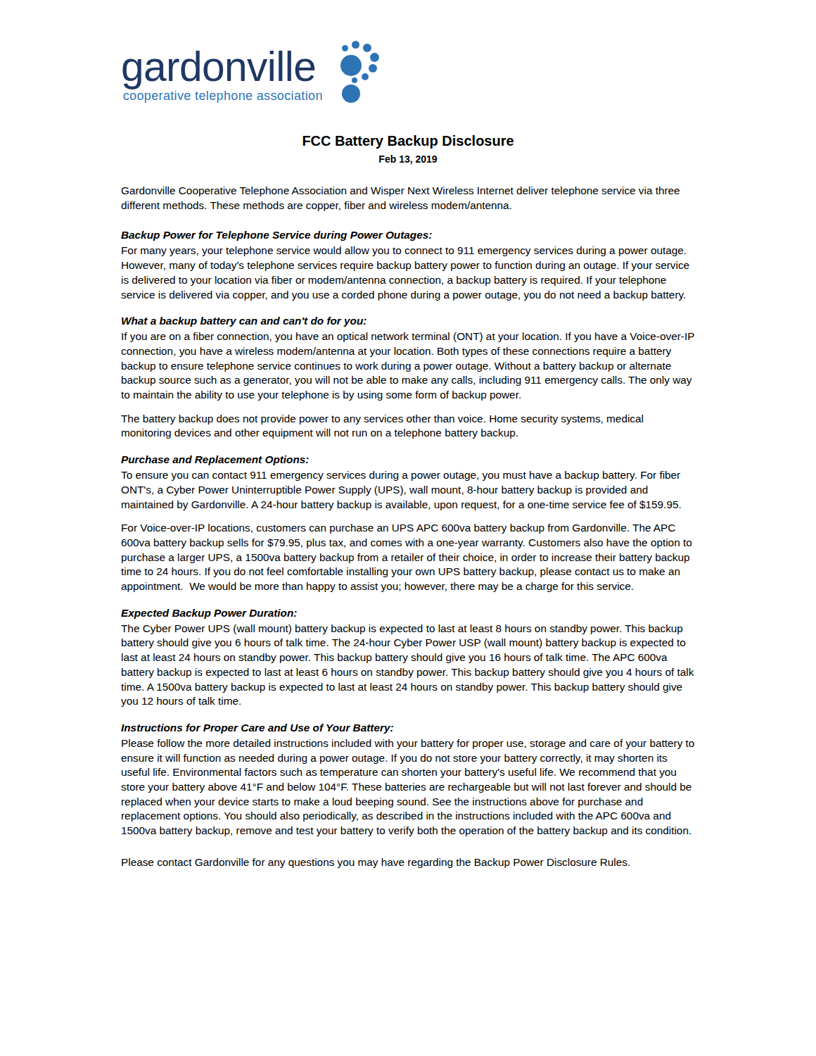gardonville cooperative telephone association
FCC Battery Backup Disclosure
Feb 13, 2019
Gardonville Cooperative Telephone Association and Wisper Next Wireless Internet deliver telephone service via three different methods. These methods are copper, fiber and wireless modem/antenna.
Backup Power for Telephone Service during Power Outages:
For many years, your telephone service would allow you to connect to 911 emergency services during a power outage. However, many of today's telephone services require backup battery power to function during an outage. If your service is delivered to your location via fiber or modem/antenna connection, a backup battery is required. If your telephone service is delivered via copper, and you use a corded phone during a power outage, you do not need a backup battery.
What a backup battery can and can't do for you:
If you are on a fiber connection, you have an optical network terminal (ONT) at your location. If you have a Voice-over-IP connection, you have a wireless modem/antenna at your location. Both types of these connections require a battery backup to ensure telephone service continues to work during a power outage. Without a battery backup or alternate backup source such as a generator, you will not be able to make any calls, including 911 emergency calls. The only way to maintain the ability to use your telephone is by using some form of backup power.
The battery backup does not provide power to any services other than voice. Home security systems, medical monitoring devices and other equipment will not run on a telephone battery backup.
Purchase and Replacement Options:
To ensure you can contact 911 emergency services during a power outage, you must have a backup battery. For fiber ONT's, a Cyber Power Uninterruptible Power Supply (UPS), wall mount, 8-hour battery backup is provided and maintained by Gardonville. A 24-hour battery backup is available, upon request, for a one-time service fee of $159.95.
For Voice-over-IP locations, customers can purchase an UPS APC 600va battery backup from Gardonville. The APC 600va battery backup sells for $79.95, plus tax, and comes with a one-year warranty. Customers also have the option to purchase a larger UPS, a 1500va battery backup from a retailer of their choice, in order to increase their battery backup time to 24 hours. If you do not feel comfortable installing your own UPS battery backup, please contact us to make an appointment. We would be more than happy to assist you; however, there may be a charge for this service.
Expected Backup Power Duration:
The Cyber Power UPS (wall mount) battery backup is expected to last at least 8 hours on standby power. This backup battery should give you 6 hours of talk time. The 24-hour Cyber Power USP (wall mount) battery backup is expected to last at least 24 hours on standby power. This backup battery should give you 16 hours of talk time. The APC 600va battery backup is expected to last at least 6 hours on standby power. This backup battery should give you 4 hours of talk time. A 1500va battery backup is expected to last at least 24 hours on standby power. This backup battery should give you 12 hours of talk time.
Instructions for Proper Care and Use of Your Battery:
Please follow the more detailed instructions included with your battery for proper use, storage and care of your battery to ensure it will function as needed during a power outage. If you do not store your battery correctly, it may shorten its useful life. Environmental factors such as temperature can shorten your battery's useful life. We recommend that you store your battery above 41°F and below 104°F. These batteries are rechargeable but will not last forever and should be replaced when your device starts to make a loud beeping sound. See the instructions above for purchase and replacement options. You should also periodically, as described in the instructions included with the APC 600va and 1500va battery backup, remove and test your battery to verify both the operation of the battery backup and its condition.
Please contact Gardonville for any questions you may have regarding the Backup Power Disclosure Rules.